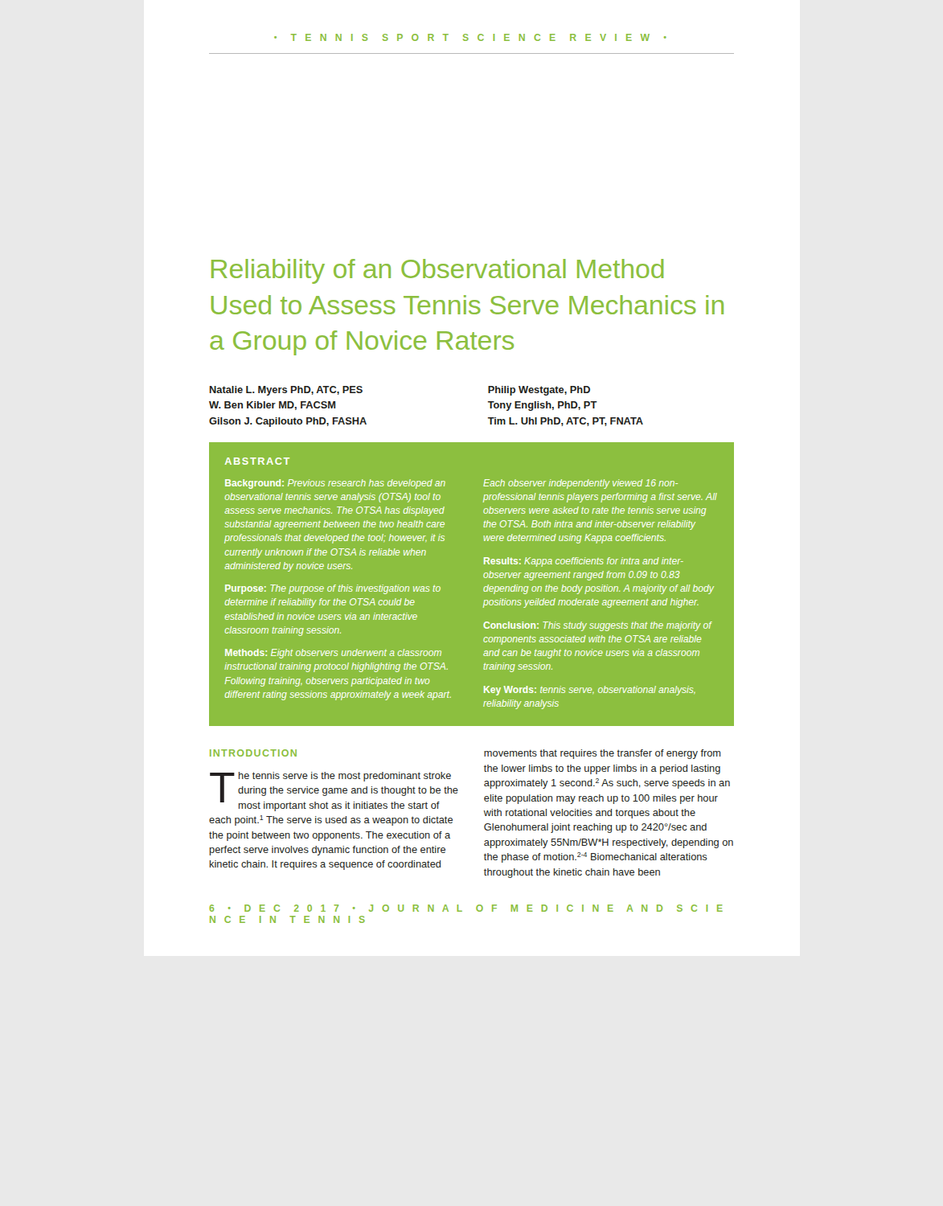• T E N N I S S P O R T S C I E N C E R E V I E W •
Reliability of an Observational Method Used to Assess Tennis Serve Mechanics in a Group of Novice Raters
Natalie L. Myers PhD, ATC, PES
W. Ben Kibler MD, FACSM
Gilson J. Capilouto PhD, FASHA
Philip Westgate, PhD
Tony English, PhD, PT
Tim L. Uhl PhD, ATC, PT, FNATA
Abstract
Background: Previous research has developed an observational tennis serve analysis (OTSA) tool to assess serve mechanics. The OTSA has displayed substantial agreement between the two health care professionals that developed the tool; however, it is currently unknown if the OTSA is reliable when administered by novice users.
Purpose: The purpose of this investigation was to determine if reliability for the OTSA could be established in novice users via an interactive classroom training session.
Methods: Eight observers underwent a classroom instructional training protocol highlighting the OTSA. Following training, observers participated in two different rating sessions approximately a week apart. Each observer independently viewed 16 non-professional tennis players performing a first serve. All observers were asked to rate the tennis serve using the OTSA. Both intra and inter-observer reliability were determined using Kappa coefficients.
Results: Kappa coefficients for intra and inter-observer agreement ranged from 0.09 to 0.83 depending on the body position. A majority of all body positions yeilded moderate agreement and higher.
Conclusion: This study suggests that the majority of components associated with the OTSA are reliable and can be taught to novice users via a classroom training session.
Key Words: tennis serve, observational analysis, reliability analysis
Introduction
The tennis serve is the most predominant stroke during the service game and is thought to be the most important shot as it initiates the start of each point.1 The serve is used as a weapon to dictate the point between two opponents. The execution of a perfect serve involves dynamic function of the entire kinetic chain. It requires a sequence of coordinated movements that requires the transfer of energy from the lower limbs to the upper limbs in a period lasting approximately 1 second.2 As such, serve speeds in an elite population may reach up to 100 miles per hour with rotational velocities and torques about the Glenohumeral joint reaching up to 2420°/sec and approximately 55Nm/BW*H respectively, depending on the phase of motion.2-4 Biomechanical alterations throughout the kinetic chain have been
6 • D E C 2 0 1 7 • J O U R N A L O F M E D I C I N E A N D S C I E N C E I N T E N N I S